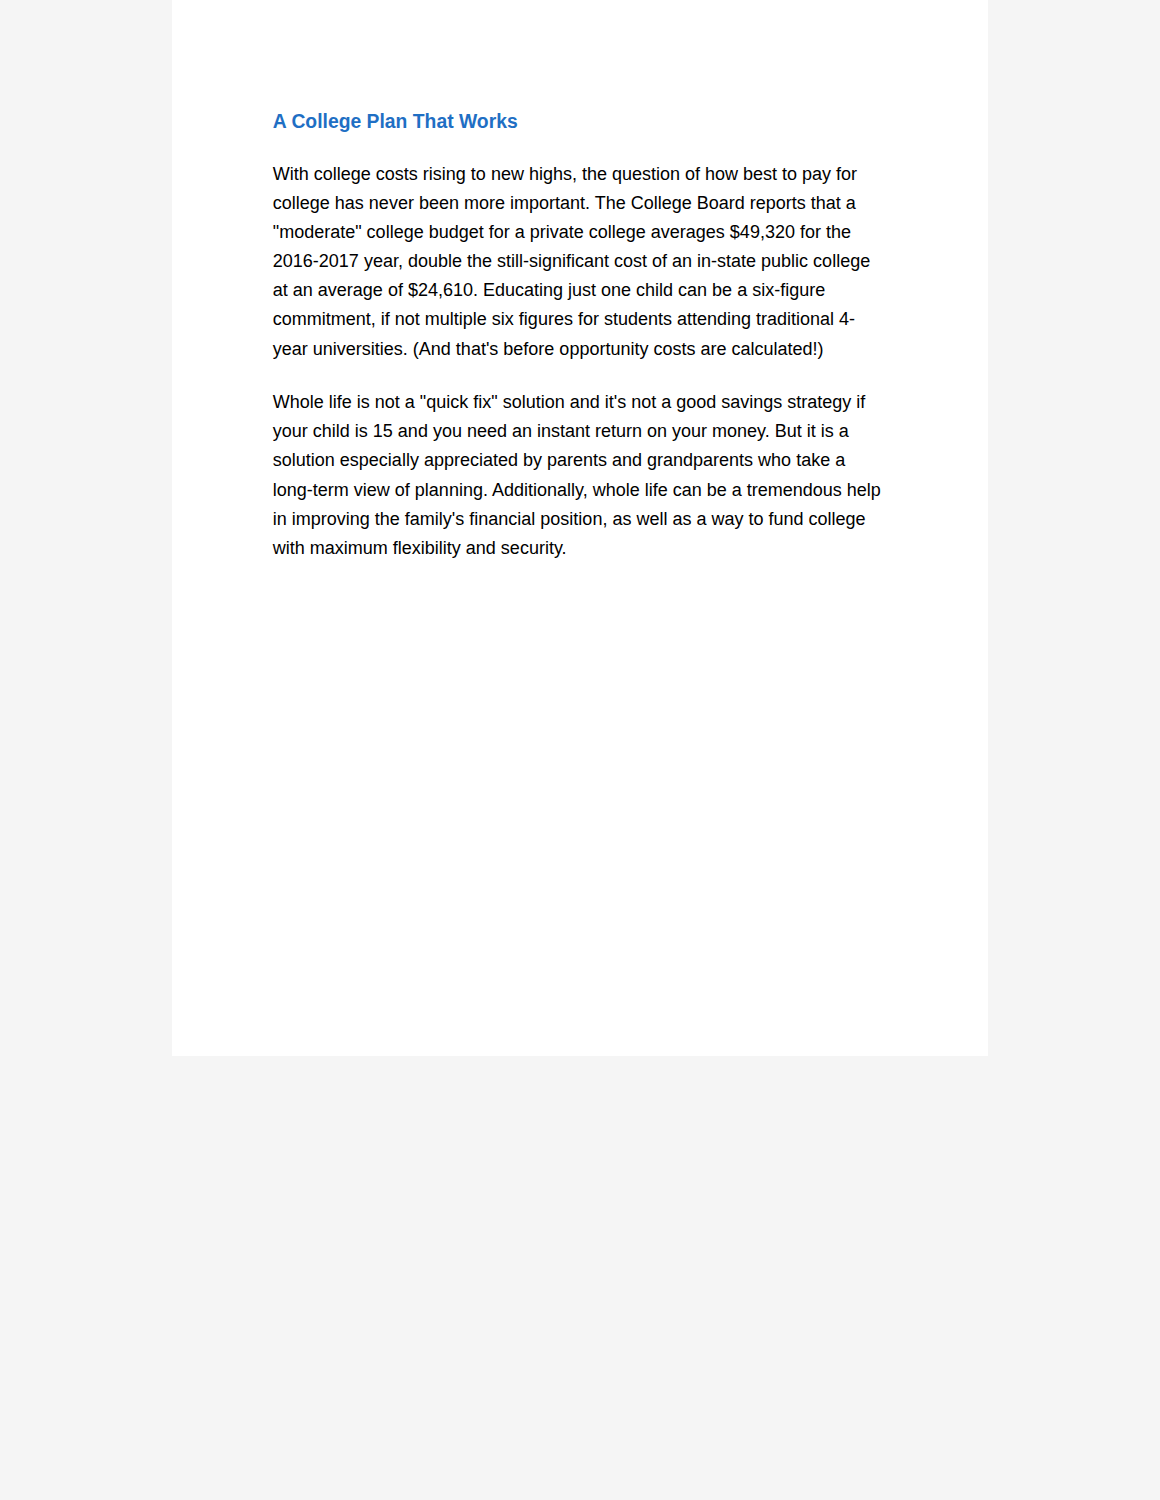A College Plan That Works
With college costs rising to new highs, the question of how best to pay for college has never been more important. The College Board reports that a "moderate" college budget for a private college averages $49,320 for the 2016-2017 year, double the still-significant cost of an in-state public college at an average of $24,610. Educating just one child can be a six-figure commitment, if not multiple six figures for students attending traditional 4-year universities. (And that's before opportunity costs are calculated!)
Whole life is not a "quick fix" solution and it's not a good savings strategy if your child is 15 and you need an instant return on your money. But it is a solution especially appreciated by parents and grandparents who take a long-term view of planning. Additionally, whole life can be a tremendous help in improving the family's financial position, as well as a way to fund college with maximum flexibility and security.